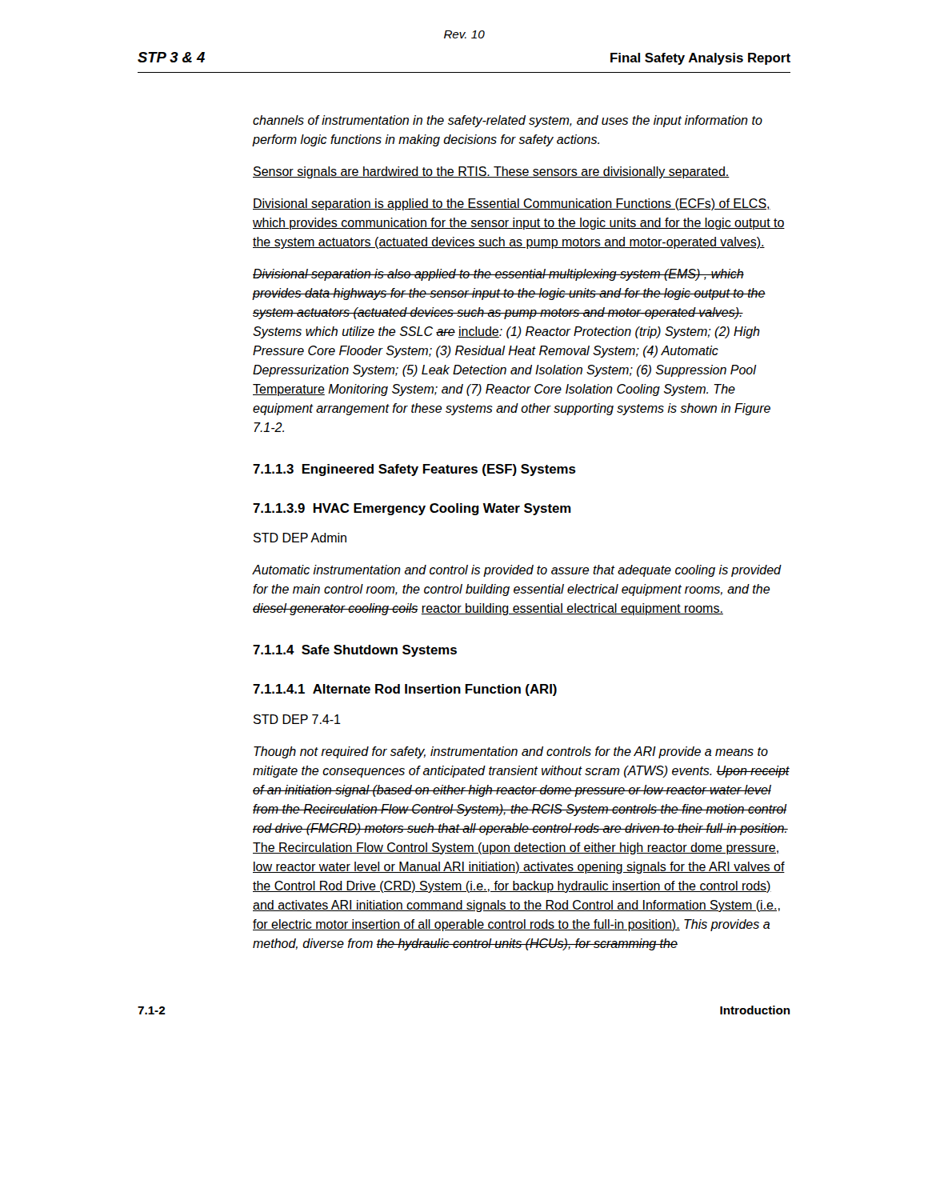Rev. 10
STP 3 & 4 Final Safety Analysis Report
channels of instrumentation in the safety-related system, and uses the input information to perform logic functions in making decisions for safety actions.
Sensor signals are hardwired to the RTIS. These sensors are divisionally separated.
Divisional separation is applied to the Essential Communication Functions (ECFs) of ELCS, which provides communication for the sensor input to the logic units and for the logic output to the system actuators (actuated devices such as pump motors and motor-operated valves).
Divisional separation is also applied to the essential multiplexing system (EMS) , which provides data highways for the sensor input to the logic units and for the logic output to the system actuators (actuated devices such as pump motors and motor-operated valves). Systems which utilize the SSLC are include: (1) Reactor Protection (trip) System; (2) High Pressure Core Flooder System; (3) Residual Heat Removal System; (4) Automatic Depressurization System; (5) Leak Detection and Isolation System; (6) Suppression Pool Temperature Monitoring System; and (7) Reactor Core Isolation Cooling System. The equipment arrangement for these systems and other supporting systems is shown in Figure 7.1-2.
7.1.1.3 Engineered Safety Features (ESF) Systems
7.1.1.3.9 HVAC Emergency Cooling Water System
STD DEP Admin
Automatic instrumentation and control is provided to assure that adequate cooling is provided for the main control room, the control building essential electrical equipment rooms, and the diesel generator cooling coils reactor building essential electrical equipment rooms.
7.1.1.4 Safe Shutdown Systems
7.1.1.4.1 Alternate Rod Insertion Function (ARI)
STD DEP 7.4-1
Though not required for safety, instrumentation and controls for the ARI provide a means to mitigate the consequences of anticipated transient without scram (ATWS) events. Upon receipt of an initiation signal (based on either high reactor dome pressure or low reactor water level from the Recirculation Flow Control System), the RCIS System controls the fine motion control rod drive (FMCRD) motors such that all operable control rods are driven to their full-in position. The Recirculation Flow Control System (upon detection of either high reactor dome pressure, low reactor water level or Manual ARI initiation) activates opening signals for the ARI valves of the Control Rod Drive (CRD) System (i.e., for backup hydraulic insertion of the control rods) and activates ARI initiation command signals to the Rod Control and Information System (i.e., for electric motor insertion of all operable control rods to the full-in position). This provides a method, diverse from the hydraulic control units (HCUs), for scramming the
7.1-2 Introduction